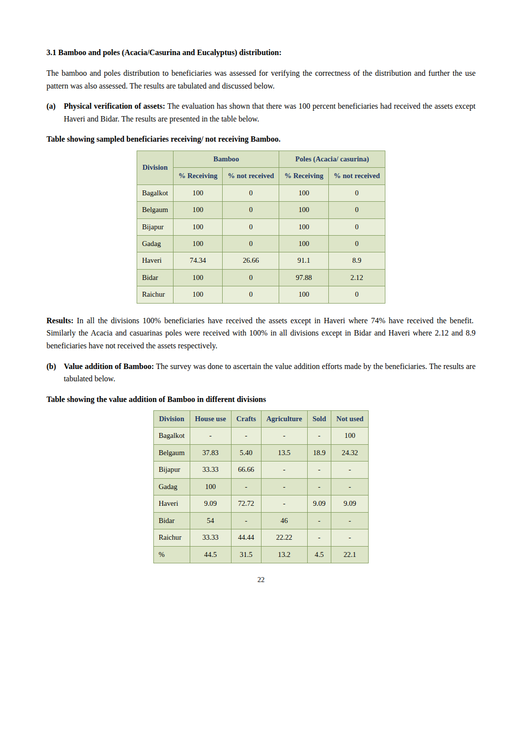3.1 Bamboo and poles (Acacia/Casurina and Eucalyptus) distribution:
The bamboo and poles distribution to beneficiaries was assessed for verifying the correctness of the distribution and further the use pattern was also assessed. The results are tabulated and discussed below.
(a) Physical verification of assets: The evaluation has shown that there was 100 percent beneficiaries had received the assets except Haveri and Bidar. The results are presented in the table below.
Table showing sampled beneficiaries receiving/ not receiving Bamboo.
| Division | Bamboo | Poles (Acacia/ casurina) |
| --- | --- | --- |
| % Receiving | % not received | % Receiving | % not received |
| Bagalkot | 100 | 0 | 100 | 0 |
| Belgaum | 100 | 0 | 100 | 0 |
| Bijapur | 100 | 0 | 100 | 0 |
| Gadag | 100 | 0 | 100 | 0 |
| Haveri | 74.34 | 26.66 | 91.1 | 8.9 |
| Bidar | 100 | 0 | 97.88 | 2.12 |
| Raichur | 100 | 0 | 100 | 0 |
Results: In all the divisions 100% beneficiaries have received the assets except in Haveri where 74% have received the benefit. Similarly the Acacia and casuarinas poles were received with 100% in all divisions except in Bidar and Haveri where 2.12 and 8.9 beneficiaries have not received the assets respectively.
(b) Value addition of Bamboo: The survey was done to ascertain the value addition efforts made by the beneficiaries. The results are tabulated below.
Table showing the value addition of Bamboo in different divisions
| Division | House use | Crafts | Agriculture | Sold | Not used |
| --- | --- | --- | --- | --- | --- |
| Bagalkot | - | - | - | - | 100 |
| Belgaum | 37.83 | 5.40 | 13.5 | 18.9 | 24.32 |
| Bijapur | 33.33 | 66.66 | - | - | - |
| Gadag | 100 | - | - | - | - |
| Haveri | 9.09 | 72.72 | - | 9.09 | 9.09 |
| Bidar | 54 | - | 46 | - | - |
| Raichur | 33.33 | 44.44 | 22.22 | - | - |
| % | 44.5 | 31.5 | 13.2 | 4.5 | 22.1 |
22